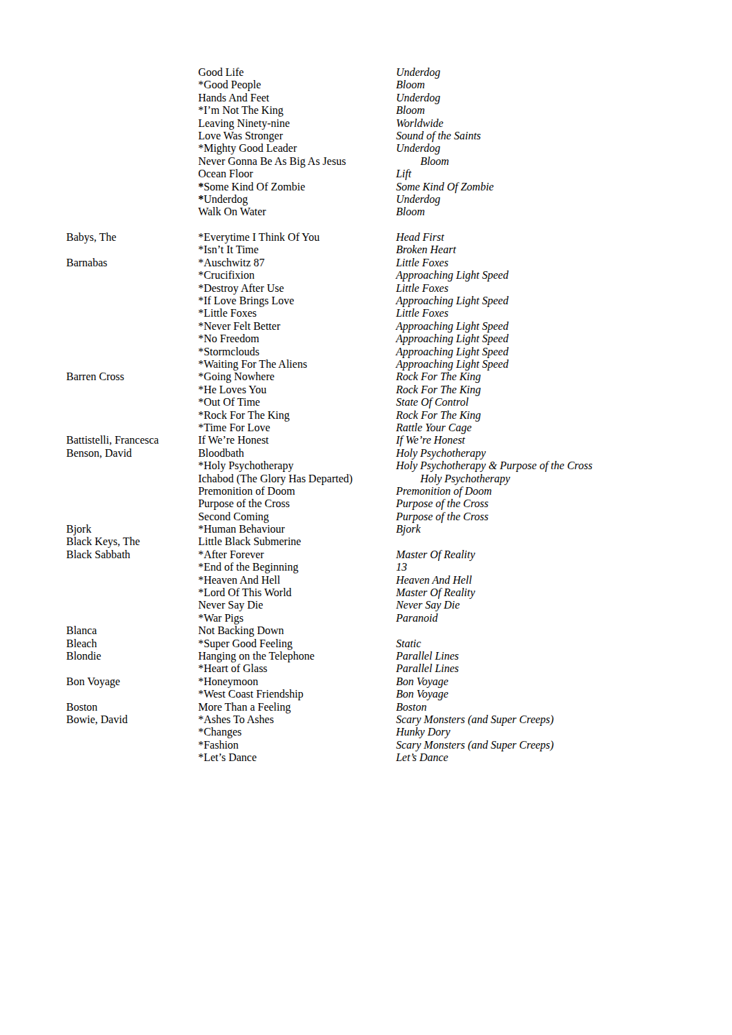| | Good Life | Underdog |
| | *Good People | Bloom |
| | Hands And Feet | Underdog |
| | *I’m Not The King | Bloom |
| | Leaving Ninety-nine | Worldwide |
| | Love Was Stronger | Sound of the Saints |
| | *Mighty Good Leader | Underdog |
| | Never Gonna Be As Big As Jesus | Bloom |
| | Ocean Floor | Lift |
| | * Some Kind Of Zombie | Some Kind Of Zombie |
| | * Underdog | Underdog |
| | Walk On Water | Bloom |
| Babys, The | *Everytime I Think Of You | Head First |
| | *Isn’t It Time | Broken Heart |
| Barnabas | *Auschwitz 87 | Little Foxes |
| | *Crucifixion | Approaching Light Speed |
| | *Destroy After Use | Little Foxes |
| | *If Love Brings Love | Approaching Light Speed |
| | *Little Foxes | Little Foxes |
| | *Never Felt Better | Approaching Light Speed |
| | *No Freedom | Approaching Light Speed |
| | *Stormclouds | Approaching Light Speed |
| | *Waiting For The Aliens | Approaching Light Speed |
| Barren Cross | *Going Nowhere | Rock For The King |
| | *He Loves You | Rock For The King |
| | *Out Of Time | State Of Control |
| | *Rock For The King | Rock For The King |
| | *Time For Love | Rattle Your Cage |
| Battistelli, Francesca | If We’re Honest | If We’re Honest |
| Benson, David | Bloodbath | Holy Psychotherapy |
| | *Holy Psychotherapy | Holy Psychotherapy & Purpose of the Cross |
| | Ichabod (The Glory Has Departed) | Holy Psychotherapy |
| | Premonition of Doom | Premonition of Doom |
| | Purpose of the Cross | Purpose of the Cross |
| | Second Coming | Purpose of the Cross |
| Bjork | *Human Behaviour | Bjork |
| Black Keys, The | Little Black Submerine | |
| Black Sabbath | *After Forever | Master Of Reality |
| | *End of the Beginning | 13 |
| | *Heaven And Hell | Heaven And Hell |
| | *Lord Of This World | Master Of Reality |
| | Never Say Die | Never Say Die |
| | *War Pigs | Paranoid |
| Blanca | Not Backing Down | |
| Bleach | *Super Good Feeling | Static |
| Blondie | Hanging on the Telephone | Parallel Lines |
| | *Heart of Glass | Parallel Lines |
| Bon Voyage | *Honeymoon | Bon Voyage |
| | *West Coast Friendship | Bon Voyage |
| Boston | More Than a Feeling | Boston |
| Bowie, David | *Ashes To Ashes | Scary Monsters (and Super Creeps) |
| | *Changes | Hunky Dory |
| | *Fashion | Scary Monsters (and Super Creeps) |
| | *Let’s Dance | Let’s Dance |